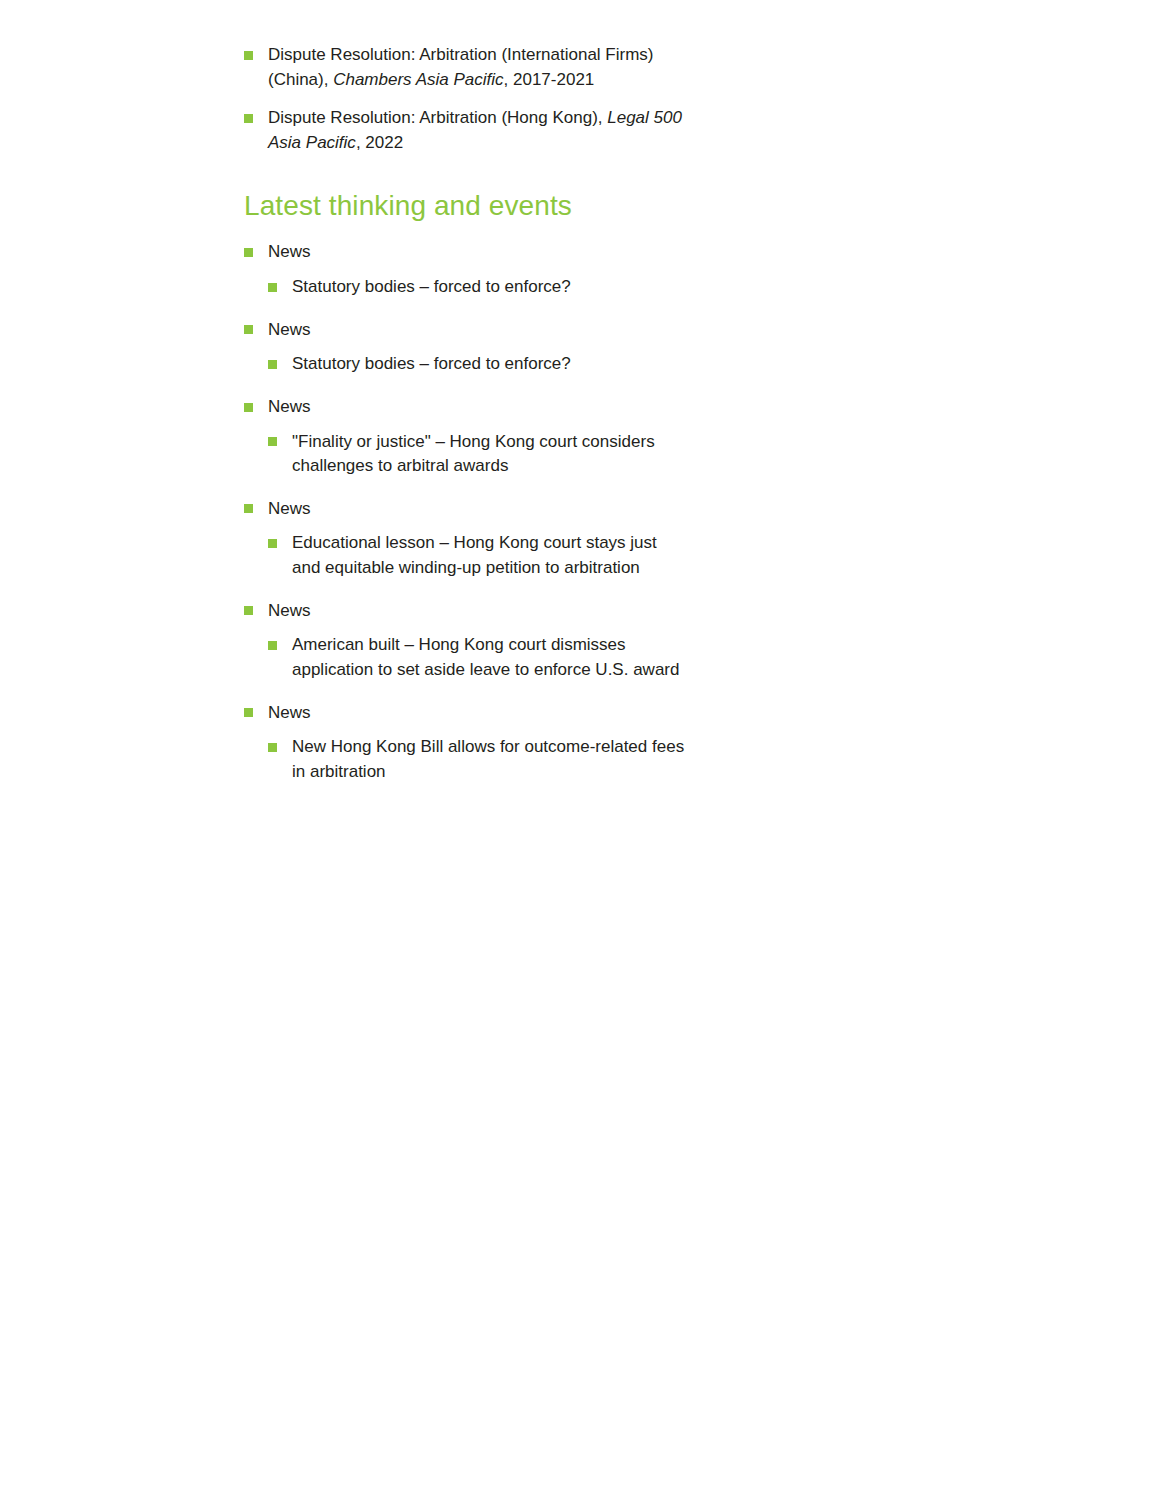Dispute Resolution: Arbitration (International Firms) (China), Chambers Asia Pacific, 2017-2021
Dispute Resolution: Arbitration (Hong Kong), Legal 500 Asia Pacific, 2022
Latest thinking and events
News
Statutory bodies – forced to enforce?
News
Statutory bodies – forced to enforce?
News
"Finality or justice" – Hong Kong court considers challenges to arbitral awards
News
Educational lesson – Hong Kong court stays just and equitable winding-up petition to arbitration
News
American built – Hong Kong court dismisses application to set aside leave to enforce U.S. award
News
New Hong Kong Bill allows for outcome-related fees in arbitration